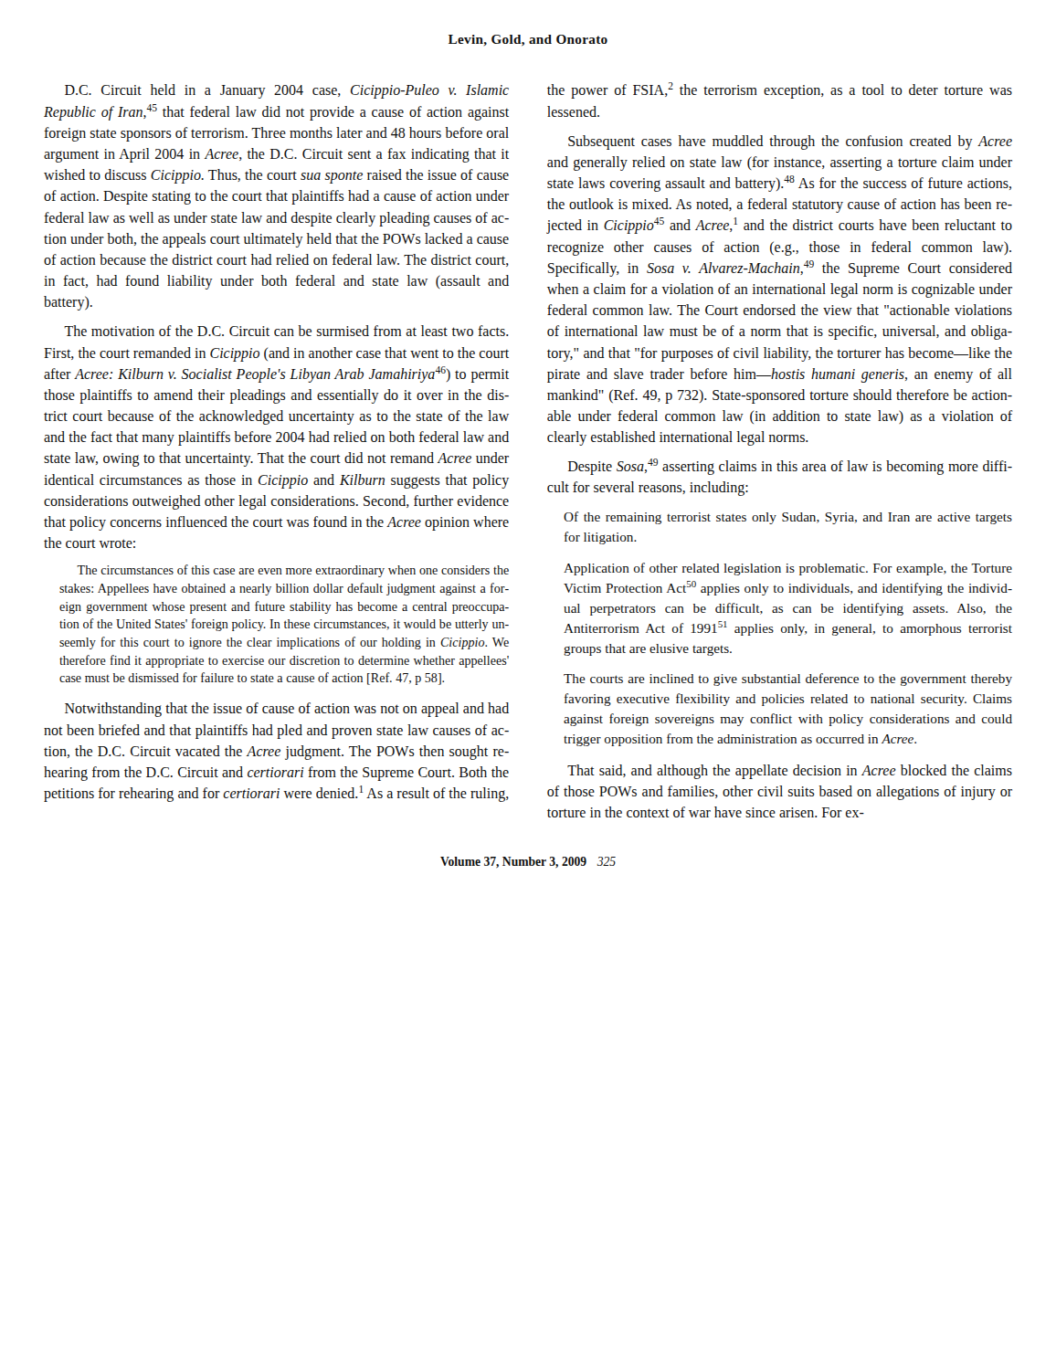Levin, Gold, and Onorato
D.C. Circuit held in a January 2004 case, Cicippio-Puleo v. Islamic Republic of Iran,45 that federal law did not provide a cause of action against foreign state sponsors of terrorism. Three months later and 48 hours before oral argument in April 2004 in Acree, the D.C. Circuit sent a fax indicating that it wished to discuss Cicippio. Thus, the court sua sponte raised the issue of cause of action. Despite stating to the court that plaintiffs had a cause of action under federal law as well as under state law and despite clearly pleading causes of action under both, the appeals court ultimately held that the POWs lacked a cause of action because the district court had relied on federal law. The district court, in fact, had found liability under both federal and state law (assault and battery).
The motivation of the D.C. Circuit can be surmised from at least two facts. First, the court remanded in Cicippio (and in another case that went to the court after Acree: Kilburn v. Socialist People's Libyan Arab Jamahiriya46) to permit those plaintiffs to amend their pleadings and essentially do it over in the district court because of the acknowledged uncertainty as to the state of the law and the fact that many plaintiffs before 2004 had relied on both federal law and state law, owing to that uncertainty. That the court did not remand Acree under identical circumstances as those in Cicippio and Kilburn suggests that policy considerations outweighed other legal considerations. Second, further evidence that policy concerns influenced the court was found in the Acree opinion where the court wrote:
The circumstances of this case are even more extraordinary when one considers the stakes: Appellees have obtained a nearly billion dollar default judgment against a foreign government whose present and future stability has become a central preoccupation of the United States' foreign policy. In these circumstances, it would be utterly unseemly for this court to ignore the clear implications of our holding in Cicippio. We therefore find it appropriate to exercise our discretion to determine whether appellees' case must be dismissed for failure to state a cause of action [Ref. 47, p 58].
Notwithstanding that the issue of cause of action was not on appeal and had not been briefed and that plaintiffs had pled and proven state law causes of action, the D.C. Circuit vacated the Acree judgment. The POWs then sought rehearing from the D.C. Circuit and certiorari from the Supreme Court. Both the petitions for rehearing and for certiorari were denied.1 As a result of the ruling, the power of FSIA,2 the terrorism exception, as a tool to deter torture was lessened.
Subsequent cases have muddled through the confusion created by Acree and generally relied on state law (for instance, asserting a torture claim under state laws covering assault and battery).48 As for the success of future actions, the outlook is mixed. As noted, a federal statutory cause of action has been rejected in Cicippio45 and Acree,1 and the district courts have been reluctant to recognize other causes of action (e.g., those in federal common law). Specifically, in Sosa v. Alvarez-Machain,49 the Supreme Court considered when a claim for a violation of an international legal norm is cognizable under federal common law. The Court endorsed the view that "actionable violations of international law must be of a norm that is specific, universal, and obligatory," and that "for purposes of civil liability, the torturer has become—like the pirate and slave trader before him—hostis humani generis, an enemy of all mankind" (Ref. 49, p 732). State-sponsored torture should therefore be actionable under federal common law (in addition to state law) as a violation of clearly established international legal norms.
Despite Sosa,49 asserting claims in this area of law is becoming more difficult for several reasons, including:
Of the remaining terrorist states only Sudan, Syria, and Iran are active targets for litigation.
Application of other related legislation is problematic. For example, the Torture Victim Protection Act50 applies only to individuals, and identifying the individual perpetrators can be difficult, as can be identifying assets. Also, the Antiterrorism Act of 199151 applies only, in general, to amorphous terrorist groups that are elusive targets.
The courts are inclined to give substantial deference to the government thereby favoring executive flexibility and policies related to national security. Claims against foreign sovereigns may conflict with policy considerations and could trigger opposition from the administration as occurred in Acree.
That said, and although the appellate decision in Acree blocked the claims of those POWs and families, other civil suits based on allegations of injury or torture in the context of war have since arisen. For ex-
Volume 37, Number 3, 2009 325